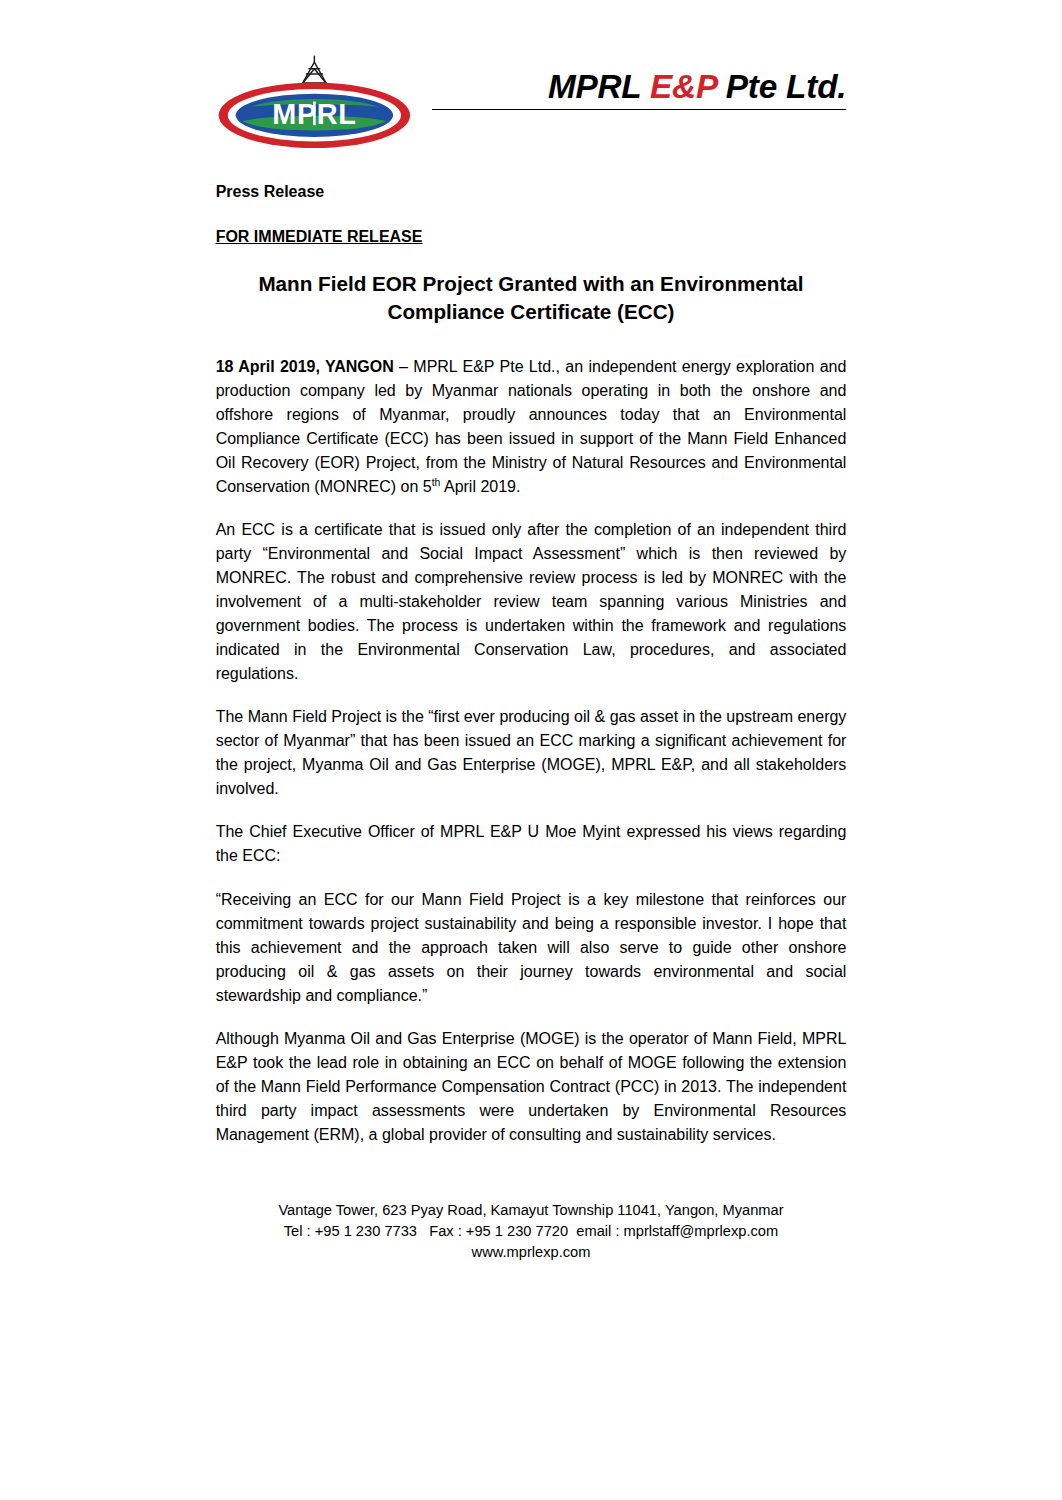MPRL
MPRL E&P Pte Ltd.
Press Release
FOR IMMEDIATE RELEASE
Mann Field EOR Project Granted with an Environmental
Compliance Certificate (ECC)
18 April 2019, YANGON – MPRL E&P Pte Ltd., an independent energy exploration and production company led by Myanmar nationals operating in both the onshore and offshore regions of Myanmar, proudly announces today that an Environmental Compliance Certificate (ECC) has been issued in support of the Mann Field Enhanced Oil Recovery (EOR) Project, from the Ministry of Natural Resources and Environmental Conservation (MONREC) on 5th April 2019.
An ECC is a certificate that is issued only after the completion of an independent third party “Environmental and Social Impact Assessment” which is then reviewed by MONREC. The robust and comprehensive review process is led by MONREC with the involvement of a multi-stakeholder review team spanning various Ministries and government bodies. The process is undertaken within the framework and regulations indicated in the Environmental Conservation Law, procedures, and associated regulations.
The Mann Field Project is the “first ever producing oil & gas asset in the upstream energy sector of Myanmar” that has been issued an ECC marking a significant achievement for the project, Myanma Oil and Gas Enterprise (MOGE), MPRL E&P, and all stakeholders involved.
The Chief Executive Officer of MPRL E&P U Moe Myint expressed his views regarding the ECC:
“Receiving an ECC for our Mann Field Project is a key milestone that reinforces our commitment towards project sustainability and being a responsible investor. I hope that this achievement and the approach taken will also serve to guide other onshore producing oil & gas assets on their journey towards environmental and social stewardship and compliance.”
Although Myanma Oil and Gas Enterprise (MOGE) is the operator of Mann Field, MPRL E&P took the lead role in obtaining an ECC on behalf of MOGE following the extension of the Mann Field Performance Compensation Contract (PCC) in 2013. The independent third party impact assessments were undertaken by Environmental Resources Management (ERM), a global provider of consulting and sustainability services.
Vantage Tower, 623 Pyay Road, Kamayut Township 11041, Yangon, Myanmar
Tel : +95 1 230 7733 Fax : +95 1 230 7720 email : mprlstaff@mprlexp.com
www.mprlexp.com